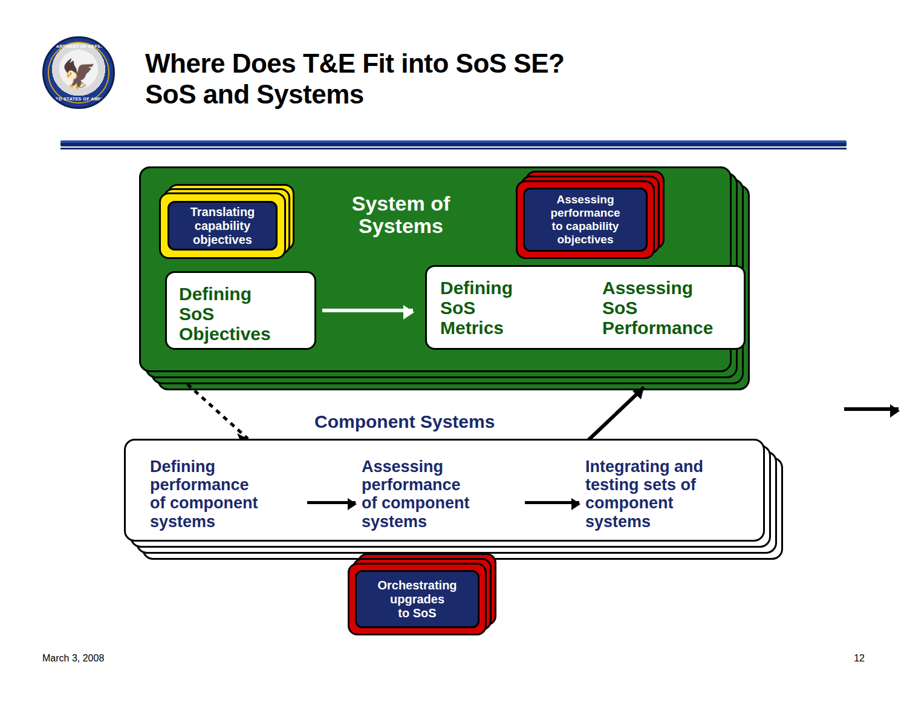DEPARTMENT OF DEFENSE
🦅
UNITED STATES OF AMERICA
Where Does T&E Fit into SoS SE?
SoS and Systems
System of
Systems
Translating
capability
objectives
Assessing
performance
to capability
objectives
Defining
SoS
Objectives
Defining
SoS
Metrics
Assessing
SoS
Performance
Component Systems
Defining
performance
of component
systems
Assessing
performance
of component
systems
Integrating and
testing sets of
component
systems
Orchestrating
upgrades
to SoS
March 3, 2008
12